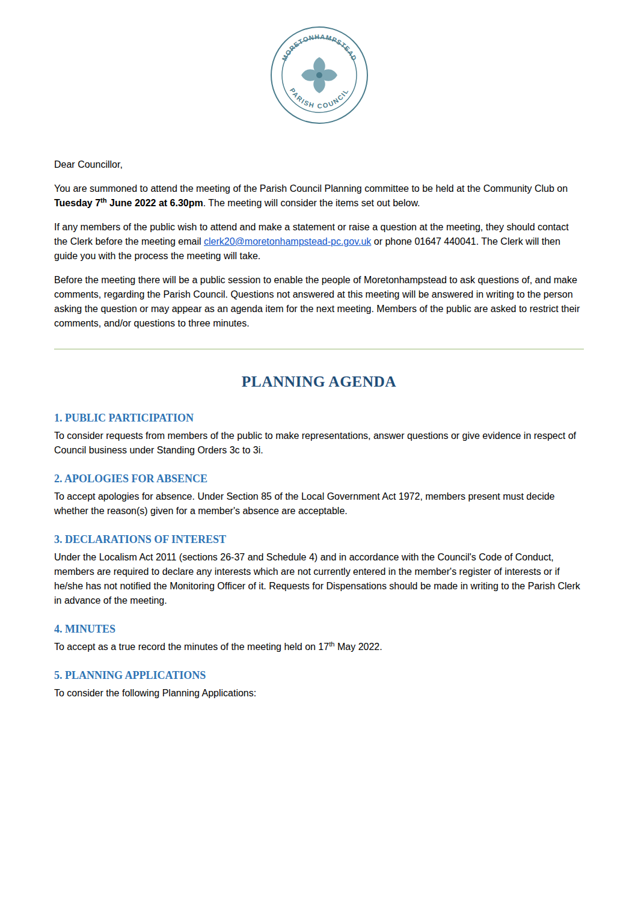MORETONHAMPSTEAD PARISH COUNCIL
Dear Councillor,
You are summoned to attend the meeting of the Parish Council Planning committee to be held at the Community Club on Tuesday 7th June 2022 at 6.30pm. The meeting will consider the items set out below.
If any members of the public wish to attend and make a statement or raise a question at the meeting, they should contact the Clerk before the meeting email clerk20@moretonhampstead-pc.gov.uk or phone 01647 440041. The Clerk will then guide you with the process the meeting will take.
Before the meeting there will be a public session to enable the people of Moretonhampstead to ask questions of, and make comments, regarding the Parish Council. Questions not answered at this meeting will be answered in writing to the person asking the question or may appear as an agenda item for the next meeting. Members of the public are asked to restrict their comments, and/or questions to three minutes.
PLANNING AGENDA
1. PUBLIC PARTICIPATION
To consider requests from members of the public to make representations, answer questions or give evidence in respect of Council business under Standing Orders 3c to 3i.
2. APOLOGIES FOR ABSENCE
To accept apologies for absence. Under Section 85 of the Local Government Act 1972, members present must decide whether the reason(s) given for a member's absence are acceptable.
3. DECLARATIONS OF INTEREST
Under the Localism Act 2011 (sections 26-37 and Schedule 4) and in accordance with the Council's Code of Conduct, members are required to declare any interests which are not currently entered in the member's register of interests or if he/she has not notified the Monitoring Officer of it. Requests for Dispensations should be made in writing to the Parish Clerk in advance of the meeting.
4. MINUTES
To accept as a true record the minutes of the meeting held on 17th May 2022.
5. PLANNING APPLICATIONS
To consider the following Planning Applications: